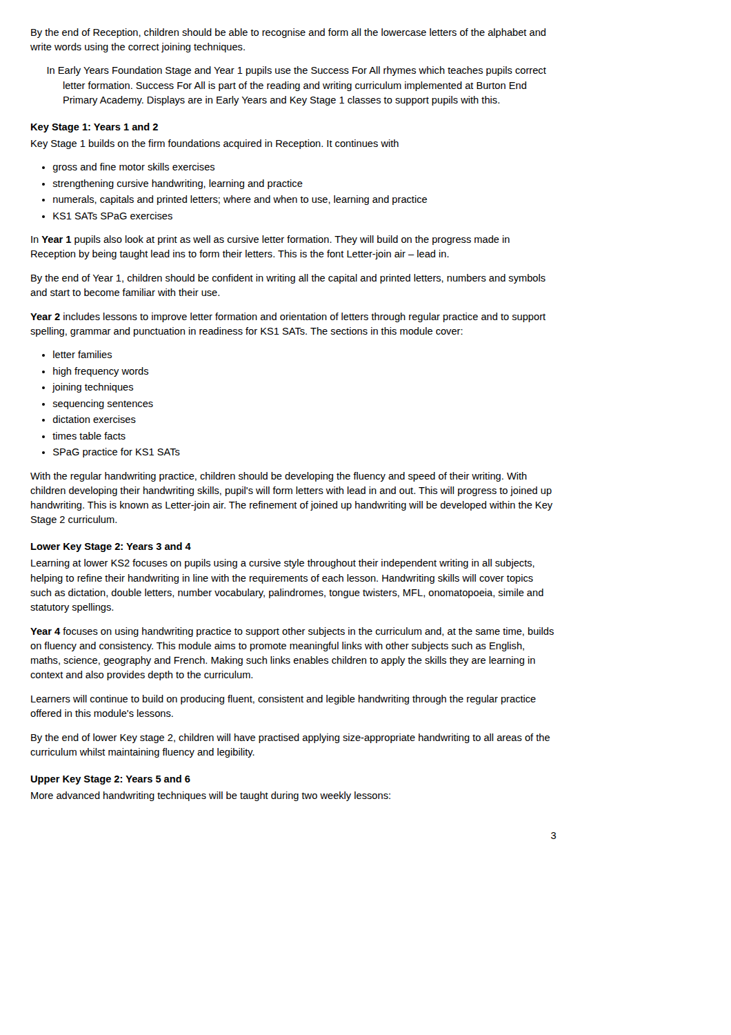By the end of Reception, children should be able to recognise and form all the lowercase letters of the alphabet and write words using the correct joining techniques.
In Early Years Foundation Stage and Year 1 pupils use the Success For All rhymes which teaches pupils correct letter formation. Success For All is part of the reading and writing curriculum implemented at Burton End Primary Academy. Displays are in Early Years and Key Stage 1 classes to support pupils with this.
Key Stage 1: Years 1 and 2
Key Stage 1 builds on the firm foundations acquired in Reception. It continues with
gross and fine motor skills exercises
strengthening cursive handwriting, learning and practice
numerals, capitals and printed letters; where and when to use, learning and practice
KS1 SATs SPaG exercises
In Year 1 pupils also look at print as well as cursive letter formation. They will build on the progress made in Reception by being taught lead ins to form their letters. This is the font Letter-join air – lead in.
By the end of Year 1, children should be confident in writing all the capital and printed letters, numbers and symbols and start to become familiar with their use.
Year 2 includes lessons to improve letter formation and orientation of letters through regular practice and to support spelling, grammar and punctuation in readiness for KS1 SATs. The sections in this module cover:
letter families
high frequency words
joining techniques
sequencing sentences
dictation exercises
times table facts
SPaG practice for KS1 SATs
With the regular handwriting practice, children should be developing the fluency and speed of their writing. With children developing their handwriting skills, pupil's will form letters with lead in and out. This will progress to joined up handwriting. This is known as Letter-join air. The refinement of joined up handwriting will be developed within the Key Stage 2 curriculum.
Lower Key Stage 2: Years 3 and 4
Learning at lower KS2 focuses on pupils using a cursive style throughout their independent writing in all subjects, helping to refine their handwriting in line with the requirements of each lesson. Handwriting skills will cover topics such as dictation, double letters, number vocabulary, palindromes, tongue twisters, MFL, onomatopoeia, simile and statutory spellings.
Year 4 focuses on using handwriting practice to support other subjects in the curriculum and, at the same time, builds on fluency and consistency. This module aims to promote meaningful links with other subjects such as English, maths, science, geography and French. Making such links enables children to apply the skills they are learning in context and also provides depth to the curriculum.
Learners will continue to build on producing fluent, consistent and legible handwriting through the regular practice offered in this module's lessons.
By the end of lower Key stage 2, children will have practised applying size-appropriate handwriting to all areas of the curriculum whilst maintaining fluency and legibility.
Upper Key Stage 2: Years 5 and 6
More advanced handwriting techniques will be taught during two weekly lessons:
3